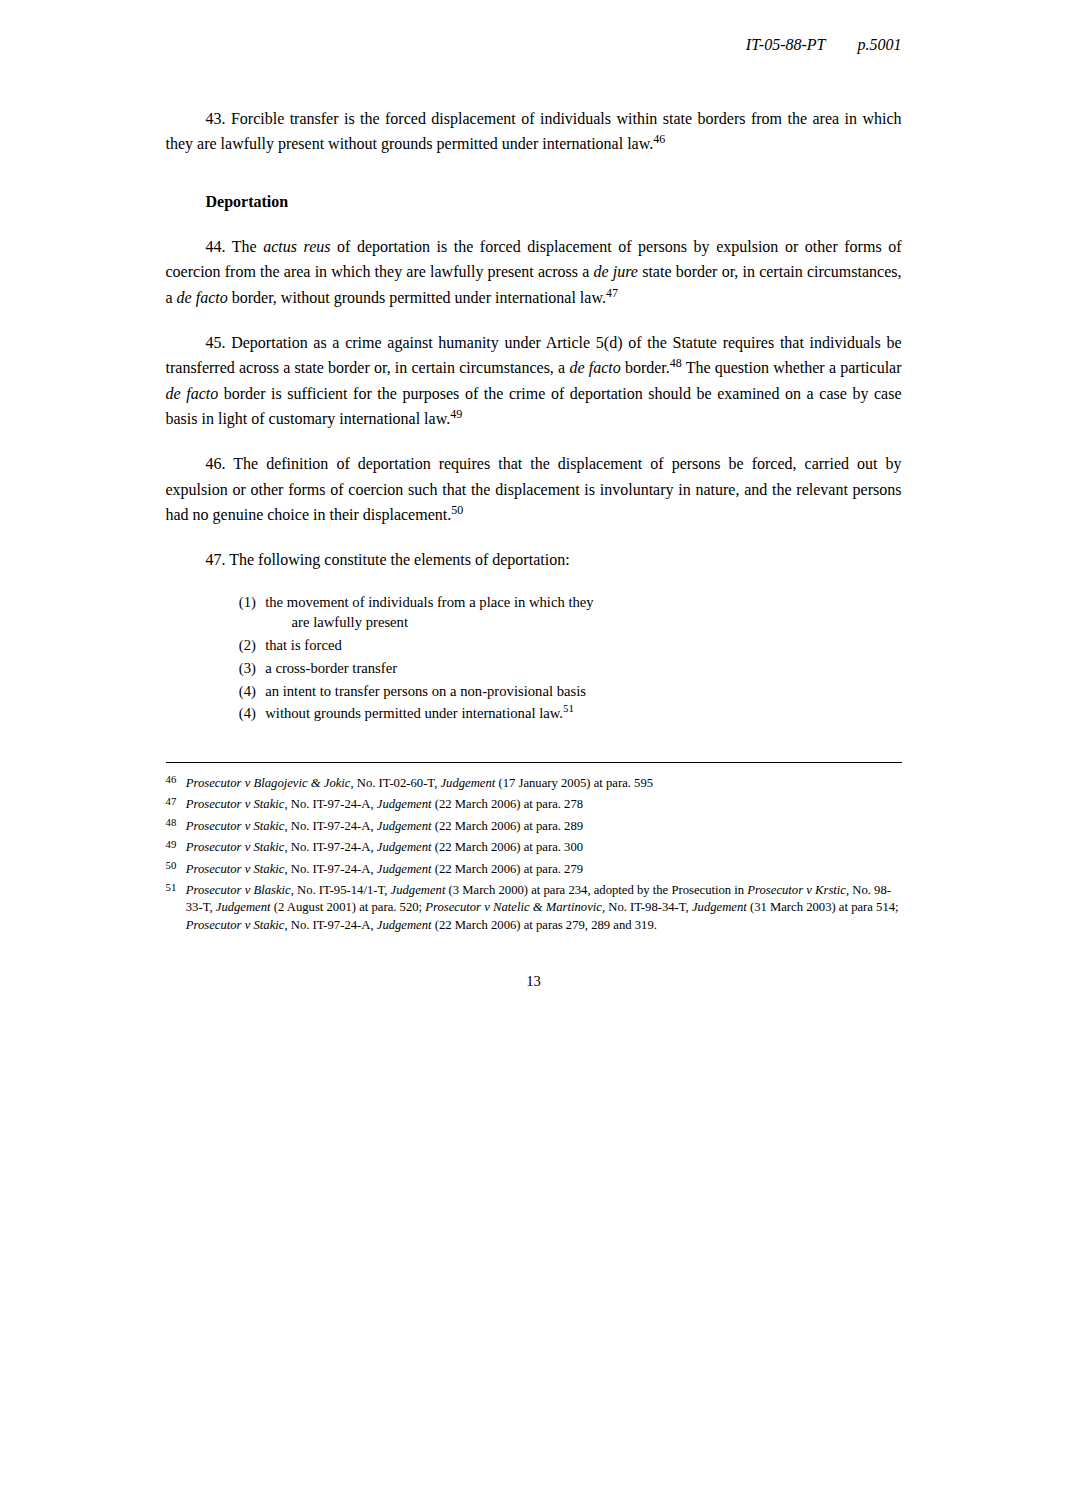IT-05-88-PT p.5001
43. Forcible transfer is the forced displacement of individuals within state borders from the area in which they are lawfully present without grounds permitted under international law.46
Deportation
44. The actus reus of deportation is the forced displacement of persons by expulsion or other forms of coercion from the area in which they are lawfully present across a de jure state border or, in certain circumstances, a de facto border, without grounds permitted under international law.47
45. Deportation as a crime against humanity under Article 5(d) of the Statute requires that individuals be transferred across a state border or, in certain circumstances, a de facto border.48 The question whether a particular de facto border is sufficient for the purposes of the crime of deportation should be examined on a case by case basis in light of customary international law.49
46. The definition of deportation requires that the displacement of persons be forced, carried out by expulsion or other forms of coercion such that the displacement is involuntary in nature, and the relevant persons had no genuine choice in their displacement.50
47. The following constitute the elements of deportation:
(1) the movement of individuals from a place in which theyare lawfully present
(2) that is forced
(3) a cross-border transfer
(4) an intent to transfer persons on a non-provisional basis
(4) without grounds permitted under international law.51
46 Prosecutor v Blagojevic & Jokic, No. IT-02-60-T, Judgement (17 January 2005) at para. 595
47 Prosecutor v Stakic, No. IT-97-24-A, Judgement (22 March 2006) at para. 278
48 Prosecutor v Stakic, No. IT-97-24-A, Judgement (22 March 2006) at para. 289
49 Prosecutor v Stakic, No. IT-97-24-A, Judgement (22 March 2006) at para. 300
50 Prosecutor v Stakic, No. IT-97-24-A, Judgement (22 March 2006) at para. 279
51 Prosecutor v Blaskic, No. IT-95-14/1-T, Judgement (3 March 2000) at para 234, adopted by the Prosecution in Prosecutor v Krstic, No. 98-33-T, Judgement (2 August 2001) at para. 520; Prosecutor v Natelic & Martinovic, No. IT-98-34-T, Judgement (31 March 2003) at para 514; Prosecutor v Stakic, No. IT-97-24-A, Judgement (22 March 2006) at paras 279, 289 and 319.
13